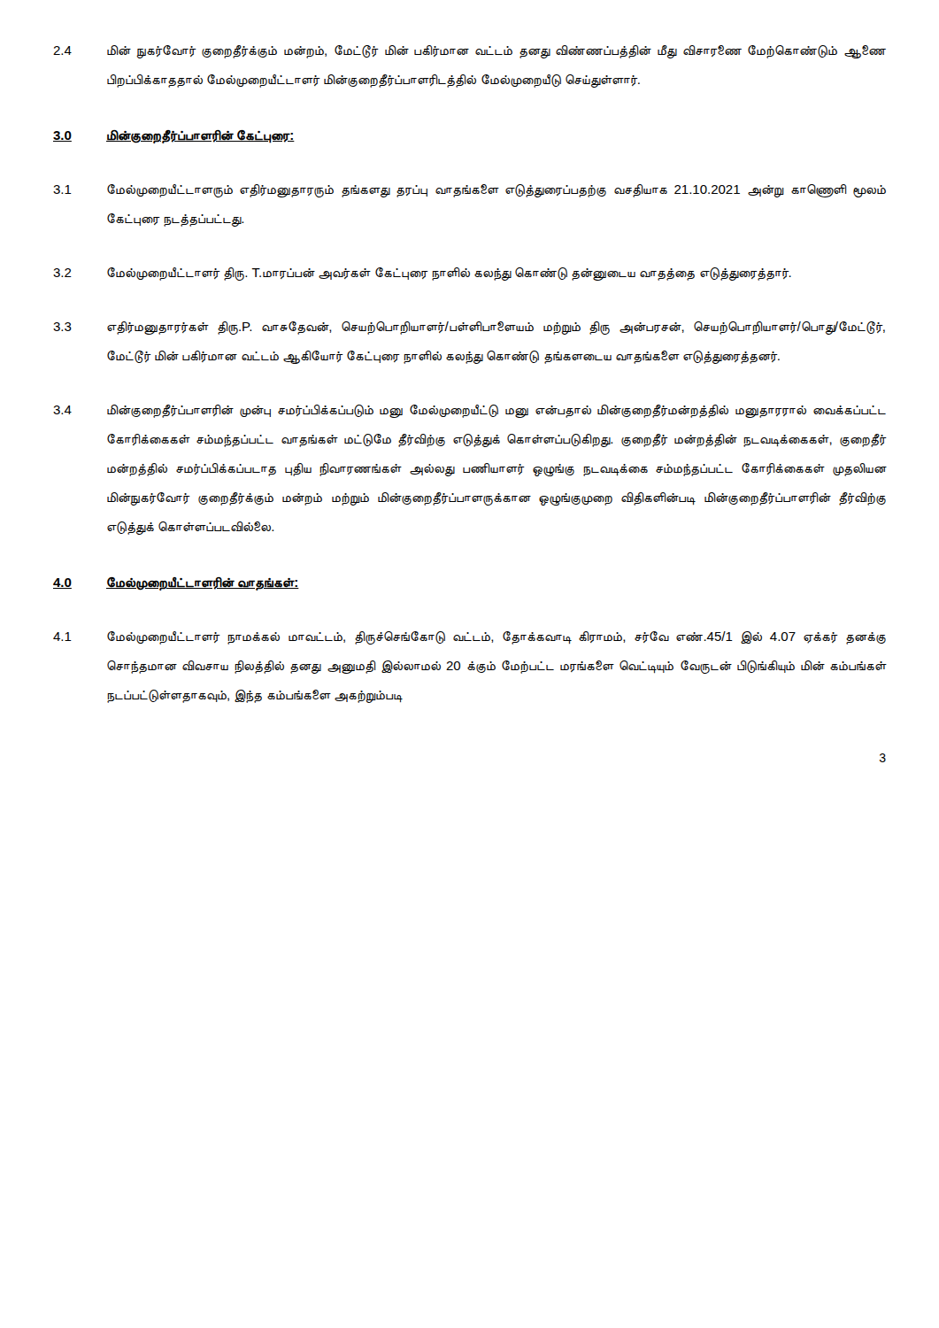2.4
மின் நுகர்வோர் குறைதீர்க்கும் மன்றம், மேட்டூர் மின் பகிர்மான வட்டம் தனது விண்ணப்பத்தின் மீது விசாரணை மேற்கொண்டும் ஆணை பிறப்பிக்காததால் மேல்முறையீட்டாளர் மின்குறைதீர்ப்பாளரிடத்தில் மேல்முறையீடு செய்துள்ளார்.
3.0
மின்குறைதீர்ப்பாளரின் கேட்புரை:
3.1
மேல்முறையீட்டாளரும் எதிர்மனுதாரரும் தங்களது தரப்பு வாதங்களை எடுத்துரைப்பதற்கு வசதியாக 21.10.2021 அன்று காணொளி மூலம் கேட்புரை நடத்தப்பட்டது.
3.2
மேல்முறையீட்டாளர் திரு. T.மாரப்பன் அவர்கள் கேட்புரை நாளில் கலந்து கொண்டு தன்னுடைய வாதத்தை எடுத்துரைத்தார்.
3.3
எதிர்மனுதாரர்கள் திரு.P. வாசுதேவன், செயற்பொறியாளர்/பள்ளிபாளையம் மற்றும் திரு அன்பரசன், செயற்பொறியாளர்/பொது/மேட்டூர், மேட்டூர் மின் பகிர்மான வட்டம் ஆகியோர் கேட்புரை நாளில் கலந்து கொண்டு தங்களடைய வாதங்களை எடுத்துரைத்தனர்.
3.4
மின்குறைதீர்ப்பாளரின் முன்பு சமர்ப்பிக்கப்படும் மனு மேல்முறையீட்டு மனு என்பதால் மின்குறைதீர்மன்றத்தில் மனுதாரரால் வைக்கப்பட்ட கோரிக்கைகள் சம்மந்தப்பட்ட வாதங்கள் மட்டுமே தீர்விற்கு எடுத்துக் கொள்ளப்படுகிறது. குறைதீர் மன்றத்தின் நடவடிக்கைகள், குறைதீர் மன்றத்தில் சமர்ப்பிக்கப்படாத புதிய நிவாரணங்கள் அல்லது பணியாளர் ஒழுங்கு நடவடிக்கை சம்மந்தப்பட்ட கோரிக்கைகள் முதலியன மின்நுகர்வோர் குறைதீர்க்கும் மன்றம் மற்றும் மின்குறைதீர்ப்பாளருக்கான ஒழுங்குமுறை விதிகளின்படி மின்குறைதீர்ப்பாளரின் தீர்விற்கு எடுத்துக் கொள்ளப்படவில்லை.
4.0
மேல்முறையீட்டாளரின் வாதங்கள்:
4.1
மேல்முறையீட்டாளர் நாமக்கல் மாவட்டம், திருச்செங்கோடு வட்டம், தோக்கவாடி கிராமம், சர்வே எண்.45/1 இல் 4.07 ஏக்கர் தனக்கு சொந்தமான விவசாய நிலத்தில் தனது அனுமதி இல்லாமல் 20 க்கும் மேற்பட்ட மரங்களை வெட்டியும் வேருடன் பிடுங்கியும் மின் கம்பங்கள் நடப்பட்டுள்ளதாகவும், இந்த கம்பங்களை அகற்றும்படி
3